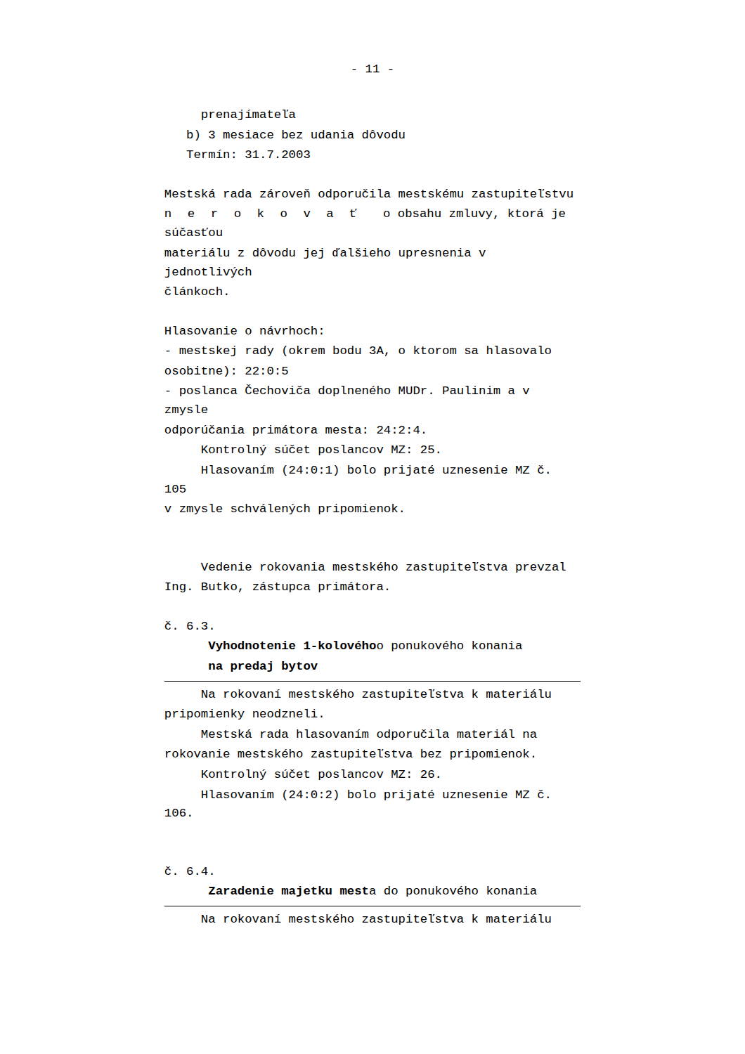- 11 -
prenajímateľa
b) 3 mesiace bez udania dôvodu
Termín: 31.7.2003
Mestská rada zároveň odporučila mestskému zastupiteľstvu
n e r o k o v a ť o obsahu zmluvy, ktorá je súčasťou
materiálu z dôvodu jej ďalšieho upresnenia v jednotlivých
článkoch.
Hlasovanie o návrhoch:
- mestskej rady (okrem bodu 3A, o ktorom sa hlasovalo
osobitne): 22:0:5
- poslanca Čechoviča doplneného MUDr. Paulinim a v zmysle
odporúčania primátora mesta: 24:2:4.
Kontrolný súčet poslancov MZ: 25.
Hlasovaním (24:0:1) bolo prijaté uznesenie MZ č. 105
v zmysle schválených pripomienok.
Vedenie rokovania mestského zastupiteľstva prevzal
Ing. Butko, zástupca primátora.
č. 6.3.
Vyhodnotenie 1-kolovéhoo ponukového konania
na predaj bytov
Na rokovaní mestského zastupiteľstva k materiálu
pripomienky neodzneli.
Mestská rada hlasovaním odporučila materiál na
rokovanie mestského zastupiteľstva bez pripomienok.
Kontrolný súčet poslancov MZ: 26.
Hlasovaním (24:0:2) bolo prijaté uznesenie MZ č. 106.
č. 6.4.
Zaradenie majetku mesta do ponukového konania
Na rokovaní mestského zastupiteľstva k materiálu